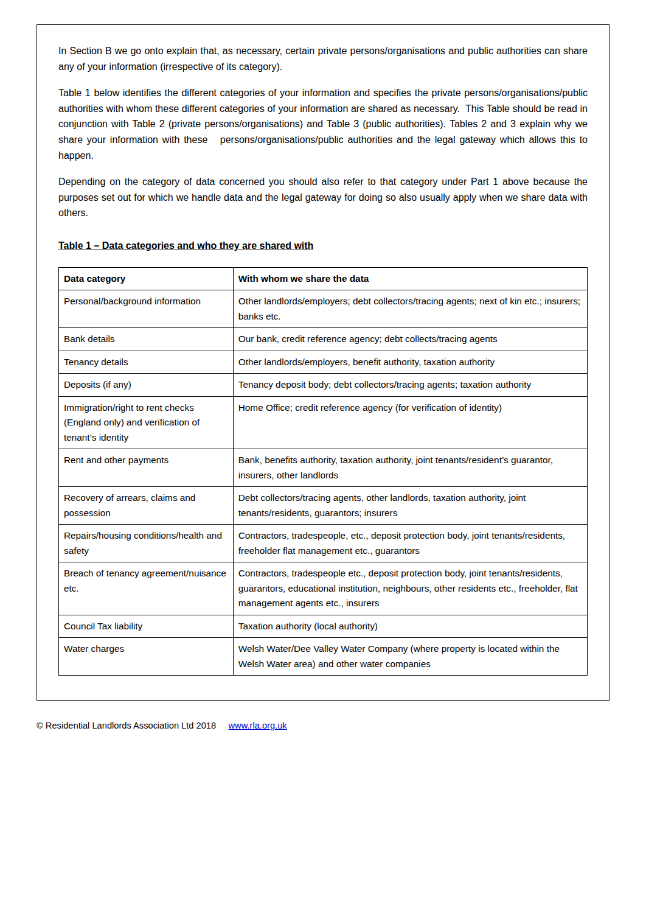In Section B we go onto explain that, as necessary, certain private persons/organisations and public authorities can share any of your information (irrespective of its category).
Table 1 below identifies the different categories of your information and specifies the private persons/organisations/public authorities with whom these different categories of your information are shared as necessary. This Table should be read in conjunction with Table 2 (private persons/organisations) and Table 3 (public authorities). Tables 2 and 3 explain why we share your information with these persons/organisations/public authorities and the legal gateway which allows this to happen.
Depending on the category of data concerned you should also refer to that category under Part 1 above because the purposes set out for which we handle data and the legal gateway for doing so also usually apply when we share data with others.
Table 1 – Data categories and who they are shared with
| Data category | With whom we share the data |
| --- | --- |
| Personal/background information | Other landlords/employers; debt collectors/tracing agents; next of kin etc.; insurers; banks etc. |
| Bank details | Our bank, credit reference agency; debt collects/tracing agents |
| Tenancy details | Other landlords/employers, benefit authority, taxation authority |
| Deposits (if any) | Tenancy deposit body; debt collectors/tracing agents; taxation authority |
| Immigration/right to rent checks (England only) and verification of tenant’s identity | Home Office; credit reference agency (for verification of identity) |
| Rent and other payments | Bank, benefits authority, taxation authority, joint tenants/resident’s guarantor, insurers, other landlords |
| Recovery of arrears, claims and possession | Debt collectors/tracing agents, other landlords, taxation authority, joint tenants/residents, guarantors; insurers |
| Repairs/housing conditions/health and safety | Contractors, tradespeople, etc., deposit protection body, joint tenants/residents, freeholder flat management etc., guarantors |
| Breach of tenancy agreement/nuisance etc. | Contractors, tradespeople etc., deposit protection body, joint tenants/residents, guarantors, educational institution, neighbours, other residents etc., freeholder, flat management agents etc., insurers |
| Council Tax liability | Taxation authority (local authority) |
| Water charges | Welsh Water/Dee Valley Water Company (where property is located within the Welsh Water area) and other water companies |
© Residential Landlords Association Ltd 2018 www.rla.org.uk